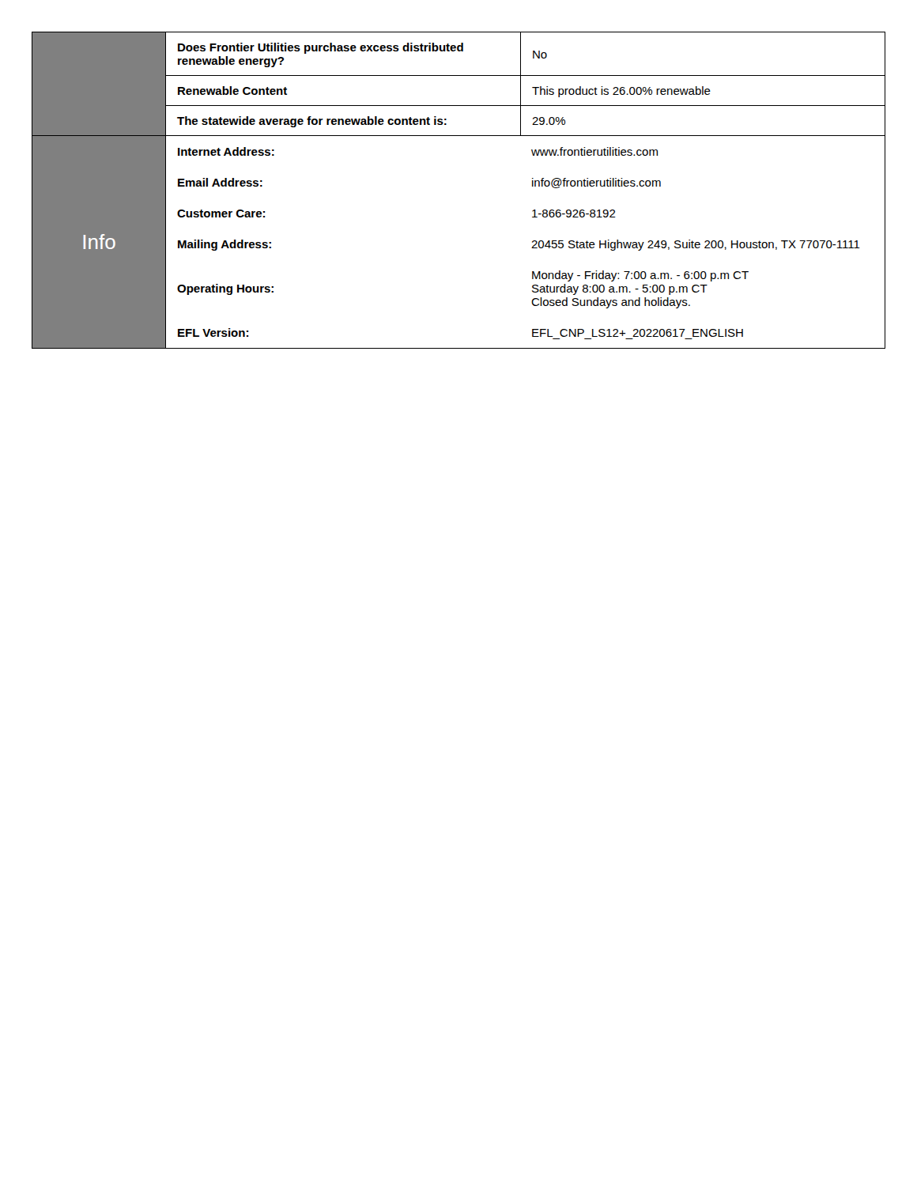| | Does Frontier Utilities purchase excess distributed renewable energy? | No |
| Renewable Content | This product is 26.00% renewable |
| The statewide average for renewable content is: | 29.0% |
| Info | / Internet Address: / www.frontierutilities.com / / Email Address: / info@frontierutilities.com / / Customer Care: / 1-866-926-8192 / / Mailing Address: / 20455 State Highway 249, Suite 200, Houston, TX 77070-1111 / / Operating Hours: / Monday - Friday: 7:00 a.m. - 6:00 p.m CT Saturday 8:00 a.m. - 5:00 p.m CT Closed Sundays and holidays. / / EFL Version: / EFL_CNP_LS12+_20220617_ENGLISH / |